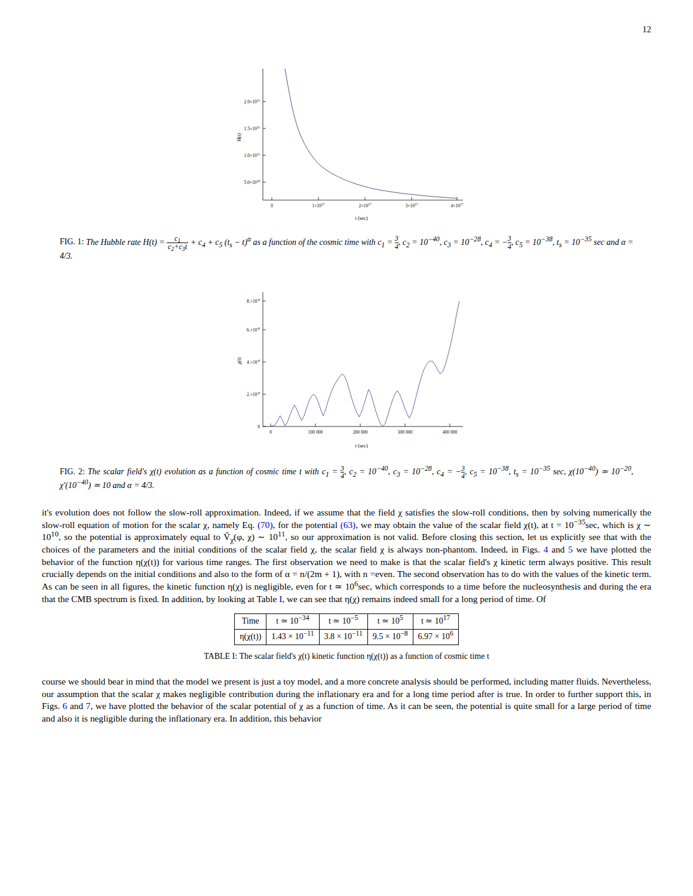12
5.0×1010 1.0×1011 1.5×1011 2.0×1011 0 1×1017 2×1017 3×1017 4×1017 t (sec) H(t)
FIG. 1: The Hubble rate H(t) = c1 c2+c3t + c4 + c5 (ts − t)α as a function of the cosmic time with c1 = 34, c2 = 10−40, c3 = 10−28, c4 = −34, c5 = 10−38, ts = 10−35 sec and α = 4/3.
0 2.×10-9 4.×10-9 6.×10-9 8.×10-9 0 100 000 200 000 300 000 400 000 t (sec) χ(t)
FIG. 2: The scalar field's χ(t) evolution as a function of cosmic time t with c1 = 34, c2 = 10−40, c3 = 10−28, c4 = −34, c5 = 10−38, ts = 10−35 sec, χ(10−40) ≃ 10−20, χ′(10−40) ≃ 10 and α = 4/3.
it's evolution does not follow the slow-roll approximation. Indeed, if we assume that the field χ satisfies the slow-roll conditions, then by solving numerically the slow-roll equation of motion for the scalar χ, namely Eq. (70), for the potential (63), we may obtain the value of the scalar field χ(t), at t = 10−35sec, which is χ ∼ 1010, so the potential is approximately equal to Ṽχ(φ, χ) ∼ 1011, so our approximation is not valid. Before closing this section, let us explicitly see that with the choices of the parameters and the initial conditions of the scalar field χ, the scalar field χ is always non-phantom. Indeed, in Figs. 4 and 5 we have plotted the behavior of the function η(χ(t)) for various time ranges. The first observation we need to make is that the scalar field's χ kinetic term always positive. This result crucially depends on the initial conditions and also to the form of α = n/(2m + 1), with n =even. The second observation has to do with the values of the kinetic term. As can be seen in all figures, the kinetic function η(χ) is negligible, even for t ≃ 106sec, which corresponds to a time before the nucleosynthesis and during the era that the CMB spectrum is fixed. In addition, by looking at Table I, we can see that η(χ) remains indeed small for a long period of time. Of
| Time | t ≃ 10 −34 | t ≃ 10 −5 | t ≃ 10 5 | t ≃ 10 17 |
| η(χ(t)) | 1.43 × 10 −11 | 3.8 × 10 −11 | 9.5 × 10 −8 | 6.97 × 10 6 |
TABLE I: The scalar field's χ(t) kinetic function η(χ(t)) as a function of cosmic time t
course we should bear in mind that the model we present is just a toy model, and a more concrete analysis should be performed, including matter fluids. Nevertheless, our assumption that the scalar χ makes negligible contribution during the inflationary era and for a long time period after is true. In order to further support this, in Figs. 6 and 7, we have plotted the behavior of the scalar potential of χ as a function of time. As it can be seen, the potential is quite small for a large period of time and also it is negligible during the inflationary era. In addition, this behavior